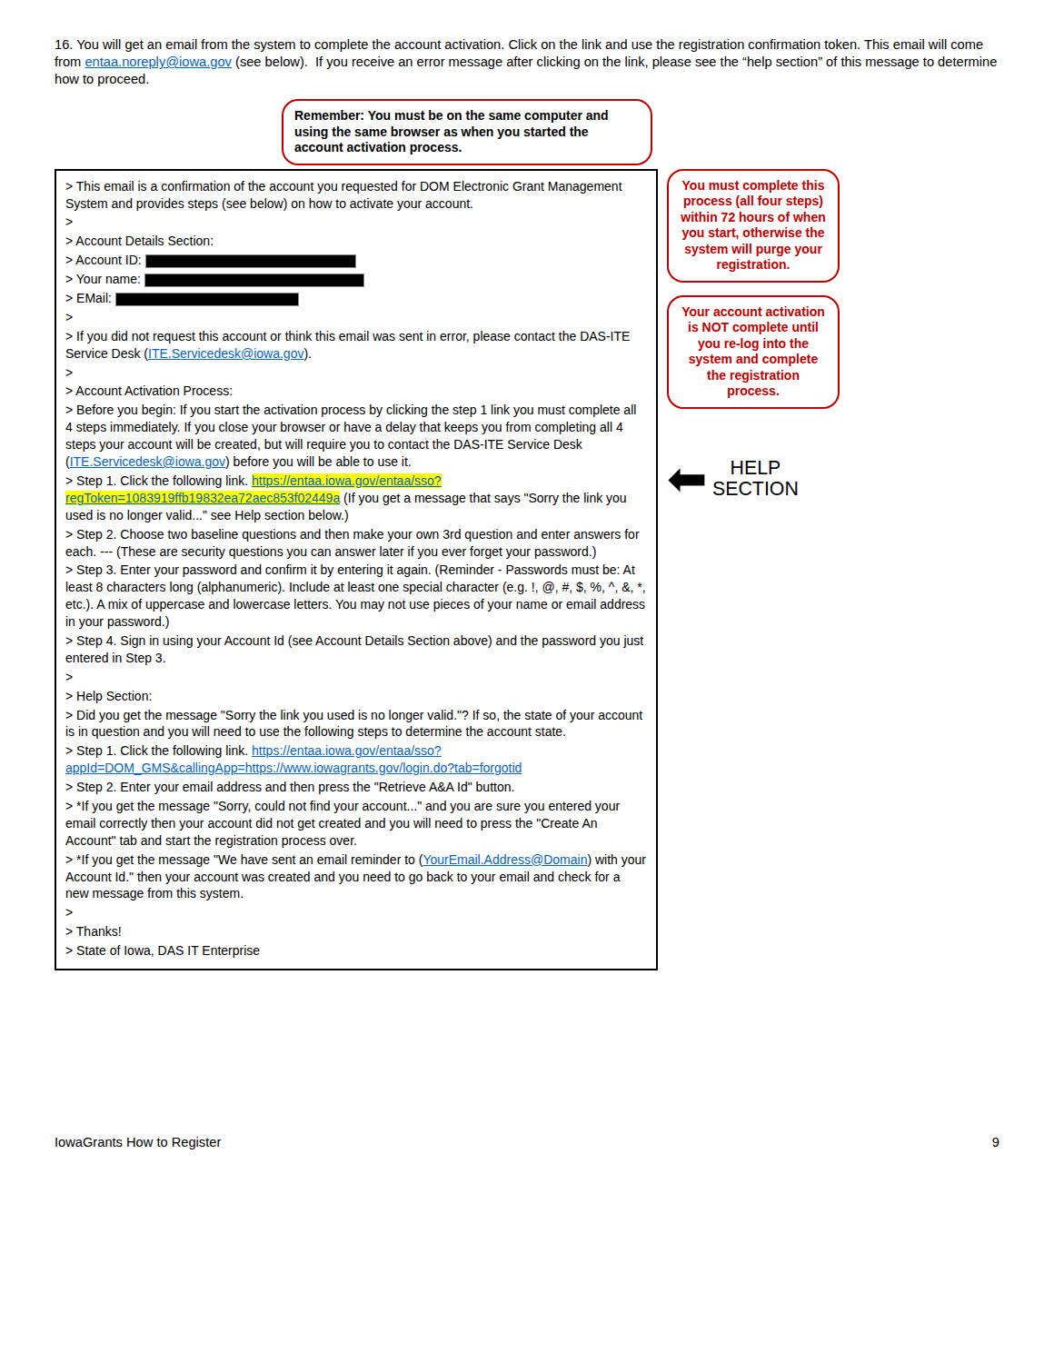16. You will get an email from the system to complete the account activation. Click on the link and use the registration confirmation token. This email will come from entaa.noreply@iowa.gov (see below). If you receive an error message after clicking on the link, please see the “help section” of this message to determine how to proceed.
Remember: You must be on the same computer and using the same browser as when you started the account activation process.
> This email is a confirmation of the account you requested for DOM Electronic Grant Management System and provides steps (see below) on how to activate your account.
>
> Account Details Section:
> Account ID:
> Your name:
> EMail:
>
> If you did not request this account or think this email was sent in error, please contact the DAS-ITE Service Desk (ITE.Servicedesk@iowa.gov).
>
> Account Activation Process:
> Before you begin: If you start the activation process by clicking the step 1 link you must complete all 4 steps immediately. If you close your browser or have a delay that keeps you from completing all 4 steps your account will be created, but will require you to contact the DAS-ITE Service Desk (ITE.Servicedesk@iowa.gov) before you will be able to use it.
> Step 1. Click the following link. https://entaa.iowa.gov/entaa/sso?regToken=1083919ffb19832ea72aec853f02449a (If you get a message that says "Sorry the link you used is no longer valid..." see Help section below.)
> Step 2. Choose two baseline questions and then make your own 3rd question and enter answers for each. --- (These are security questions you can answer later if you ever forget your password.)
> Step 3. Enter your password and confirm it by entering it again. (Reminder - Passwords must be: At least 8 characters long (alphanumeric). Include at least one special character (e.g. !, @, #, $, %, ^, &, *, etc.). A mix of uppercase and lowercase letters. You may not use pieces of your name or email address in your password.)
> Step 4. Sign in using your Account Id (see Account Details Section above) and the password you just entered in Step 3.
>
> Help Section:
> Did you get the message "Sorry the link you used is no longer valid."? If so, the state of your account is in question and you will need to use the following steps to determine the account state.
> Step 1. Click the following link. https://entaa.iowa.gov/entaa/sso?appId=DOM_GMS&callingApp=https://www.iowagrants.gov/login.do?tab=forgotid
> Step 2. Enter your email address and then press the "Retrieve A&A Id" button.
> *If you get the message "Sorry, could not find your account..." and you are sure you entered your email correctly then your account did not get created and you will need to press the "Create An Account" tab and start the registration process over.
> *If you get the message "We have sent an email reminder to (YourEmail.Address@Domain) with your Account Id." then your account was created and you need to go back to your email and check for a new message from this system.
>
> Thanks!
> State of Iowa, DAS IT Enterprise
You must complete this process (all four steps) within 72 hours of when you start, otherwise the system will purge your registration.
Your account activation is NOT complete until you re-log into the system and complete the registration process.
⬅
HELP
SECTION
IowaGrants How to Register
9